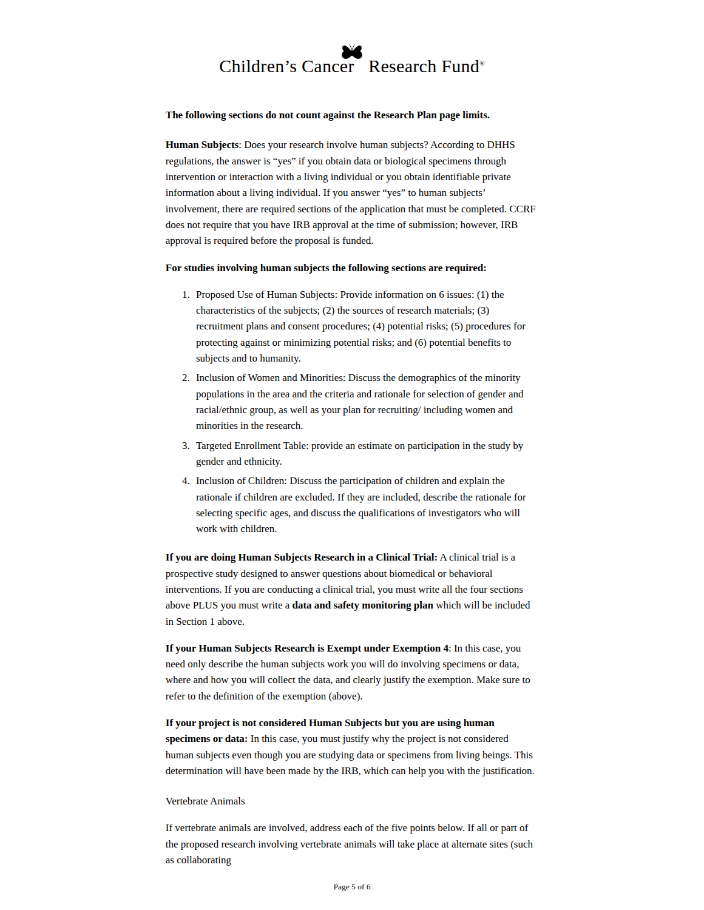Children’s Cancer Research Fund®
The following sections do not count against the Research Plan page limits.
Human Subjects: Does your research involve human subjects? According to DHHS regulations, the answer is “yes” if you obtain data or biological specimens through intervention or interaction with a living individual or you obtain identifiable private information about a living individual. If you answer “yes” to human subjects’ involvement, there are required sections of the application that must be completed. CCRF does not require that you have IRB approval at the time of submission; however, IRB approval is required before the proposal is funded.
For studies involving human subjects the following sections are required:
Proposed Use of Human Subjects: Provide information on 6 issues: (1) the characteristics of the subjects; (2) the sources of research materials; (3) recruitment plans and consent procedures; (4) potential risks; (5) procedures for protecting against or minimizing potential risks; and (6) potential benefits to subjects and to humanity.
Inclusion of Women and Minorities: Discuss the demographics of the minority populations in the area and the criteria and rationale for selection of gender and racial/ethnic group, as well as your plan for recruiting/ including women and minorities in the research.
Targeted Enrollment Table: provide an estimate on participation in the study by gender and ethnicity.
Inclusion of Children: Discuss the participation of children and explain the rationale if children are excluded. If they are included, describe the rationale for selecting specific ages, and discuss the qualifications of investigators who will work with children.
If you are doing Human Subjects Research in a Clinical Trial: A clinical trial is a prospective study designed to answer questions about biomedical or behavioral interventions. If you are conducting a clinical trial, you must write all the four sections above PLUS you must write a data and safety monitoring plan which will be included in Section 1 above.
If your Human Subjects Research is Exempt under Exemption 4: In this case, you need only describe the human subjects work you will do involving specimens or data, where and how you will collect the data, and clearly justify the exemption. Make sure to refer to the definition of the exemption (above).
If your project is not considered Human Subjects but you are using human specimens or data: In this case, you must justify why the project is not considered human subjects even though you are studying data or specimens from living beings. This determination will have been made by the IRB, which can help you with the justification.
Vertebrate Animals
If vertebrate animals are involved, address each of the five points below. If all or part of the proposed research involving vertebrate animals will take place at alternate sites (such as collaborating
Page 5 of 6